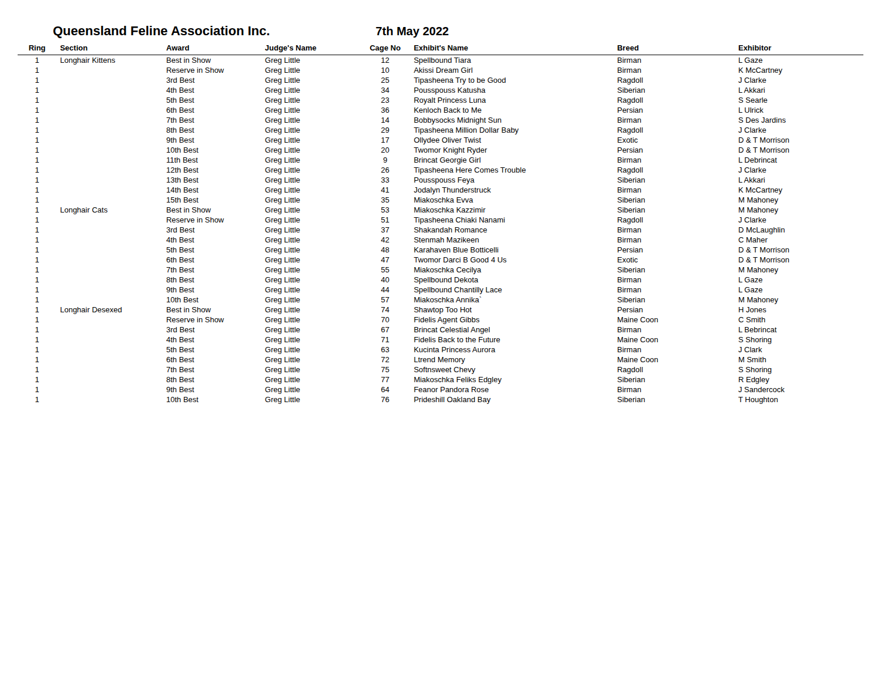Queensland Feline Association Inc.
7th May 2022
| Ring | Section | Award | Judge's Name | Cage No | Exhibit's Name | Breed | Exhibitor |
| --- | --- | --- | --- | --- | --- | --- | --- |
| 1 | Longhair Kittens | Best in Show | Greg Little | 12 | Spellbound Tiara | Birman | L Gaze |
| 1 | | Reserve in Show | Greg Little | 10 | Akissi Dream Girl | Birman | K McCartney |
| 1 | | 3rd Best | Greg Little | 25 | Tipasheena Try to be Good | Ragdoll | J Clarke |
| 1 | | 4th Best | Greg Little | 34 | Pousspouss Katusha | Siberian | L Akkari |
| 1 | | 5th Best | Greg Little | 23 | Royalt Princess Luna | Ragdoll | S Searle |
| 1 | | 6th Best | Greg Little | 36 | Kenloch Back to Me | Persian | L Ulrick |
| 1 | | 7th Best | Greg Little | 14 | Bobbysocks Midnight Sun | Birman | S Des Jardins |
| 1 | | 8th Best | Greg Little | 29 | Tipasheena Million Dollar Baby | Ragdoll | J Clarke |
| 1 | | 9th Best | Greg Little | 17 | Ollydee Oliver Twist | Exotic | D & T Morrison |
| 1 | | 10th Best | Greg Little | 20 | Twomor Knight Ryder | Persian | D & T Morrison |
| 1 | | 11th Best | Greg Little | 9 | Brincat Georgie Girl | Birman | L Debrincat |
| 1 | | 12th Best | Greg Little | 26 | Tipasheena Here Comes Trouble | Ragdoll | J Clarke |
| 1 | | 13th Best | Greg Little | 33 | Pousspouss Feya | Siberian | L Akkari |
| 1 | | 14th Best | Greg Little | 41 | Jodalyn Thunderstruck | Birman | K McCartney |
| 1 | | 15th Best | Greg Little | 35 | Miakoschka Evva | Siberian | M Mahoney |
| 1 | Longhair Cats | Best in Show | Greg Little | 53 | Miakoschka Kazzimir | Siberian | M Mahoney |
| 1 | | Reserve in Show | Greg Little | 51 | Tipasheena Chiaki Nanami | Ragdoll | J Clarke |
| 1 | | 3rd Best | Greg Little | 37 | Shakandah Romance | Birman | D McLaughlin |
| 1 | | 4th Best | Greg Little | 42 | Stenmah Mazikeen | Birman | C Maher |
| 1 | | 5th Best | Greg Little | 48 | Karahaven Blue Botticelli | Persian | D & T Morrison |
| 1 | | 6th Best | Greg Little | 47 | Twomor Darci B Good 4 Us | Exotic | D & T Morrison |
| 1 | | 7th Best | Greg Little | 55 | Miakoschka Cecilya | Siberian | M Mahoney |
| 1 | | 8th Best | Greg Little | 40 | Spellbound Dekota | Birman | L Gaze |
| 1 | | 9th Best | Greg Little | 44 | Spellbound Chantilly Lace | Birman | L Gaze |
| 1 | | 10th Best | Greg Little | 57 | Miakoschka Annika` | Siberian | M Mahoney |
| 1 | Longhair Desexed | Best in Show | Greg Little | 74 | Shawtop Too Hot | Persian | H Jones |
| 1 | | Reserve in Show | Greg Little | 70 | Fidelis Agent Gibbs | Maine Coon | C Smith |
| 1 | | 3rd Best | Greg Little | 67 | Brincat Celestial Angel | Birman | L Bebrincat |
| 1 | | 4th Best | Greg Little | 71 | Fidelis Back to the Future | Maine Coon | S Shoring |
| 1 | | 5th Best | Greg Little | 63 | Kucinta Princess Aurora | Birman | J Clark |
| 1 | | 6th Best | Greg Little | 72 | Ltrend Memory | Maine Coon | M Smith |
| 1 | | 7th Best | Greg Little | 75 | Softnsweet Chevy | Ragdoll | S Shoring |
| 1 | | 8th Best | Greg Little | 77 | Miakoschka Feliks Edgley | Siberian | R Edgley |
| 1 | | 9th Best | Greg Little | 64 | Feanor Pandora Rose | Birman | J Sandercock |
| 1 | | 10th Best | Greg Little | 76 | Prideshill Oakland Bay | Siberian | T Houghton |